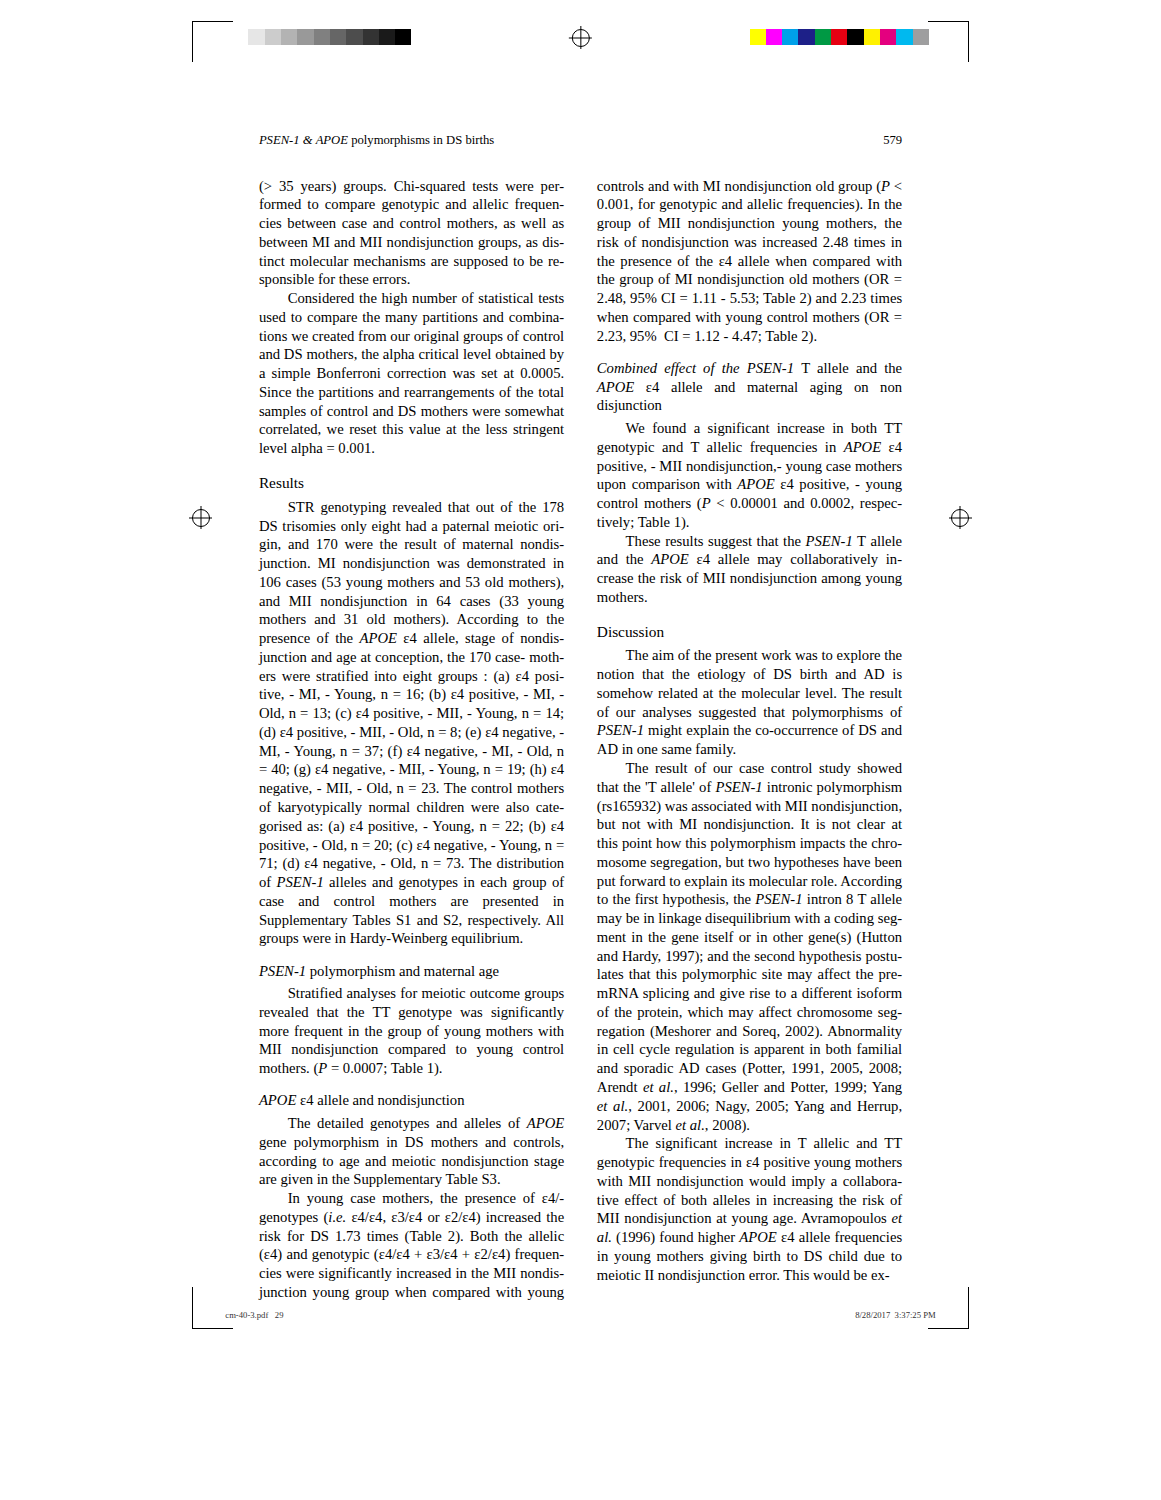PSEN-1 & APOE polymorphisms in DS births
579
(> 35 years) groups. Chi-squared tests were performed to compare genotypic and allelic frequencies between case and control mothers, as well as between MI and MII nondisjunction groups, as distinct molecular mechanisms are supposed to be responsible for these errors.
Considered the high number of statistical tests used to compare the many partitions and combinations we created from our original groups of control and DS mothers, the alpha critical level obtained by a simple Bonferroni correction was set at 0.0005. Since the partitions and rearrangements of the total samples of control and DS mothers were somewhat correlated, we reset this value at the less stringent level alpha = 0.001.
Results
STR genotyping revealed that out of the 178 DS trisomies only eight had a paternal meiotic origin, and 170 were the result of maternal nondisjunction. MI nondisjunction was demonstrated in 106 cases (53 young mothers and 53 old mothers), and MII nondisjunction in 64 cases (33 young mothers and 31 old mothers). According to the presence of the APOE ε4 allele, stage of nondisjunction and age at conception, the 170 case- mothers were stratified into eight groups : (a) ε4 positive, - MI, - Young, n = 16; (b) ε4 positive, - MI, - Old, n = 13; (c) ε4 positive, - MII, - Young, n = 14; (d) ε4 positive, - MII, - Old, n = 8; (e) ε4 negative, - MI, - Young, n = 37; (f) ε4 negative, - MI, - Old, n = 40; (g) ε4 negative, - MII, - Young, n = 19; (h) ε4 negative, - MII, - Old, n = 23. The control mothers of karyotypically normal children were also categorised as: (a) ε4 positive, - Young, n = 22; (b) ε4 positive, - Old, n = 20; (c) ε4 negative, - Young, n = 71; (d) ε4 negative, - Old, n = 73. The distribution of PSEN-1 alleles and genotypes in each group of case and control mothers are presented in Supplementary Tables S1 and S2, respectively. All groups were in Hardy-Weinberg equilibrium.
PSEN-1 polymorphism and maternal age
Stratified analyses for meiotic outcome groups revealed that the TT genotype was significantly more frequent in the group of young mothers with MII nondisjunction compared to young control mothers. (P = 0.0007; Table 1).
APOE ε4 allele and nondisjunction
The detailed genotypes and alleles of APOE gene polymorphism in DS mothers and controls, according to age and meiotic nondisjunction stage are given in the Supplementary Table S3.
In young case mothers, the presence of ε4/- genotypes (i.e. ε4/ε4, ε3/ε4 or ε2/ε4) increased the risk for DS 1.73 times (Table 2). Both the allelic (ε4) and genotypic (ε4/ε4 + ε3/ε4 + ε2/ε4) frequencies were significantly increased in the MII nondisjunction young group when compared with young controls and with MI nondisjunction old group (P < 0.001, for genotypic and allelic frequencies). In the group of MII nondisjunction young mothers, the risk of nondisjunction was increased 2.48 times in the presence of the ε4 allele when compared with the group of MI nondisjunction old mothers (OR = 2.48, 95% CI = 1.11 - 5.53; Table 2) and 2.23 times when compared with young control mothers (OR = 2.23, 95% CI = 1.12 - 4.47; Table 2).
Combined effect of the PSEN-1 T allele and the APOE ε4 allele and maternal aging on non disjunction
We found a significant increase in both TT genotypic and T allelic frequencies in APOE ε4 positive, - MII nondisjunction,- young case mothers upon comparison with APOE ε4 positive, - young control mothers (P < 0.00001 and 0.0002, respectively; Table 1).
These results suggest that the PSEN-1 T allele and the APOE ε4 allele may collaboratively increase the risk of MII nondisjunction among young mothers.
Discussion
The aim of the present work was to explore the notion that the etiology of DS birth and AD is somehow related at the molecular level. The result of our analyses suggested that polymorphisms of PSEN-1 might explain the co-occurrence of DS and AD in one same family.
The result of our case control study showed that the 'T allele' of PSEN-1 intronic polymorphism (rs165932) was associated with MII nondisjunction, but not with MI nondisjunction. It is not clear at this point how this polymorphism impacts the chromosome segregation, but two hypotheses have been put forward to explain its molecular role. According to the first hypothesis, the PSEN-1 intron 8 T allele may be in linkage disequilibrium with a coding segment in the gene itself or in other gene(s) (Hutton and Hardy, 1997); and the second hypothesis postulates that this polymorphic site may affect the pre-mRNA splicing and give rise to a different isoform of the protein, which may affect chromosome segregation (Meshorer and Soreq, 2002). Abnormality in cell cycle regulation is apparent in both familial and sporadic AD cases (Potter, 1991, 2005, 2008; Arendt et al., 1996; Geller and Potter, 1999; Yang et al., 2001, 2006; Nagy, 2005; Yang and Herrup, 2007; Varvel et al., 2008).
The significant increase in T allelic and TT genotypic frequencies in ε4 positive young mothers with MII nondisjunction would imply a collaborative effect of both alleles in increasing the risk of MII nondisjunction at young age. Avramopoulos et al. (1996) found higher APOE ε4 allele frequencies in young mothers giving birth to DS child due to meiotic II nondisjunction error. This would be ex-
cm-40-3.pdf 29
8/28/2017 3:37:25 PM